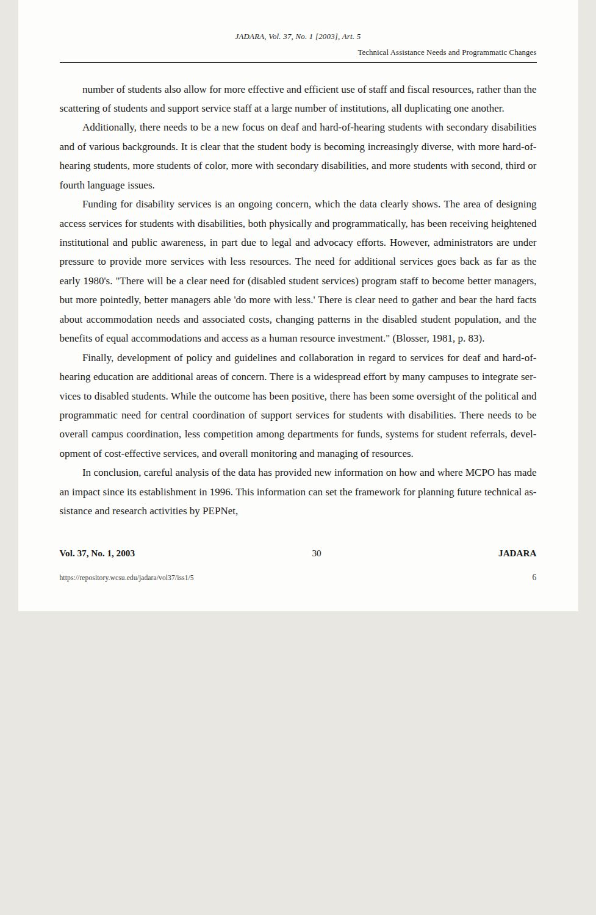JADARA, Vol. 37, No. 1 [2003], Art. 5
Technical Assistance Needs and Programmatic Changes
number of students also allow for more effective and efficient use of staff and fiscal resources, rather than the scattering of students and support service staff at a large number of institutions, all duplicating one another.
Additionally, there needs to be a new focus on deaf and hard-of-hearing students with secondary disabilities and of various backgrounds. It is clear that the student body is becoming increasingly diverse, with more hard-of-hearing students, more students of color, more with secondary disabilities, and more students with second, third or fourth language issues.
Funding for disability services is an ongoing concern, which the data clearly shows. The area of designing access services for students with disabilities, both physically and programmatically, has been receiving heightened institutional and public awareness, in part due to legal and advocacy efforts. However, administrators are under pressure to provide more services with less resources. The need for additional services goes back as far as the early 1980's. "There will be a clear need for (disabled student services) program staff to become better managers, but more pointedly, better managers able 'do more with less.' There is clear need to gather and bear the hard facts about accommodation needs and associated costs, changing patterns in the disabled student population, and the benefits of equal accommodations and access as a human resource investment." (Blosser, 1981, p. 83).
Finally, development of policy and guidelines and collaboration in regard to services for deaf and hard-of-hearing education are additional areas of concern. There is a widespread effort by many campuses to integrate services to disabled students. While the outcome has been positive, there has been some oversight of the political and programmatic need for central coordination of support services for students with disabilities. There needs to be overall campus coordination, less competition among departments for funds, systems for student referrals, development of cost-effective services, and overall monitoring and managing of resources.
In conclusion, careful analysis of the data has provided new information on how and where MCPO has made an impact since its establishment in 1996. This information can set the framework for planning future technical assistance and research activities by PEPNet,
Vol. 37, No. 1, 2003 30 JADARA
https://repository.wcsu.edu/jadara/vol37/iss1/5 6